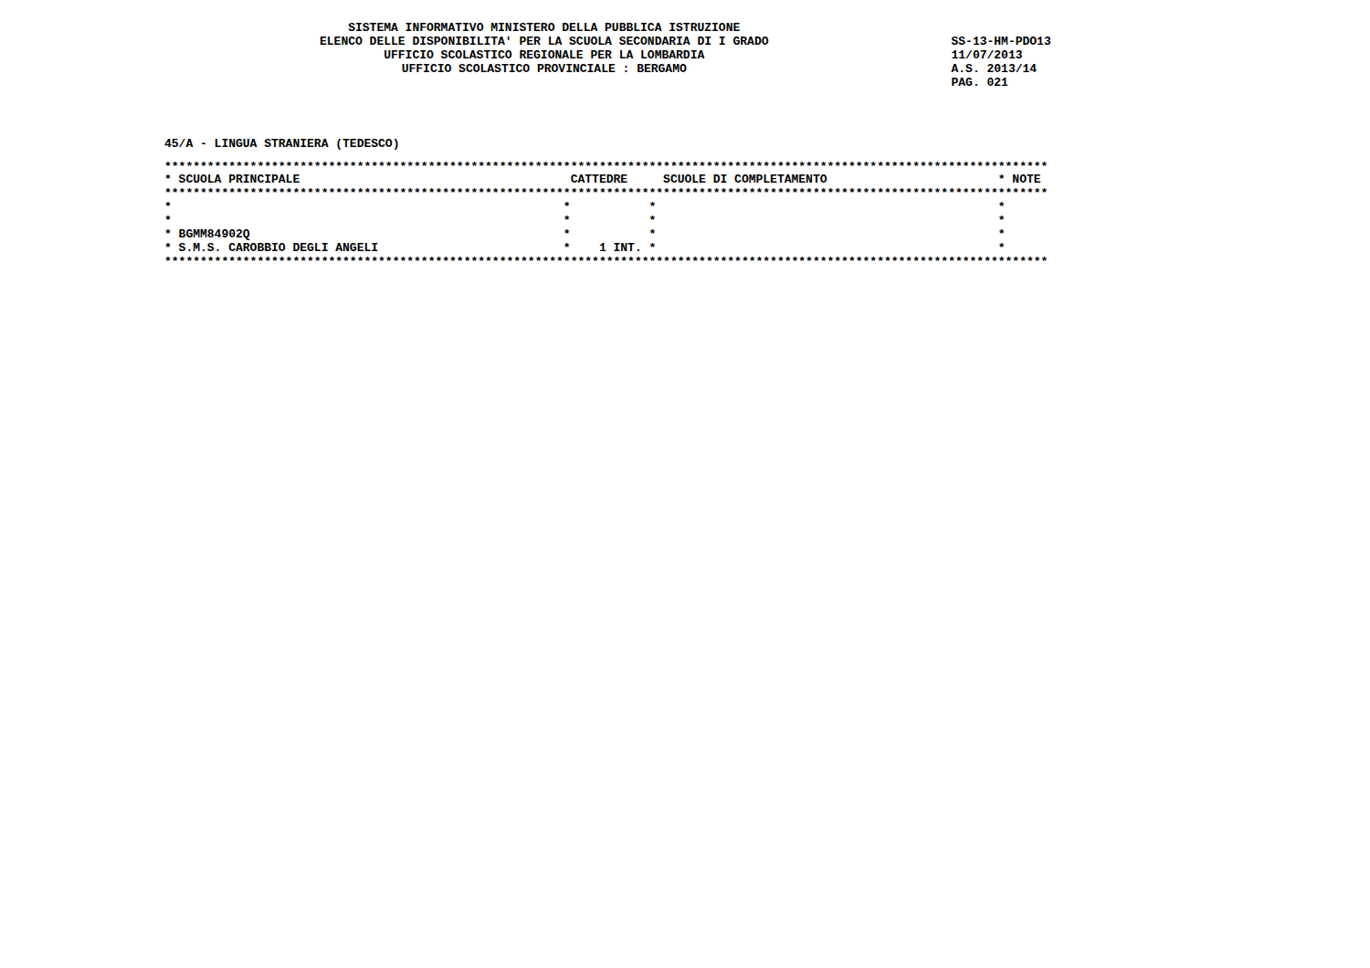SISTEMA INFORMATIVO MINISTERO DELLA PUBBLICA ISTRUZIONE
ELENCO DELLE DISPONIBILITA' PER LA SCUOLA SECONDARIA DI I GRADO
UFFICIO SCOLASTICO REGIONALE PER LA LOMBARDIA
UFFICIO SCOLASTICO PROVINCIALE : BERGAMO
SS-13-HM-PDO13
11/07/2013
A.S. 2013/14
PAG. 021
45/A - LINGUA STRANIERA (TEDESCO)
****************************************************************************************************************************
* SCUOLA PRINCIPALE                                      CATTEDRE     SCUOLE DI COMPLETAMENTO                        * NOTE
****************************************************************************************************************************
*                                                       *           *                                                *
*                                                       *           *                                                *
* BGMM84902Q                                            *           *                                                *
* S.M.S. CAROBBIO DEGLI ANGELI                          *    1 INT. *                                                *
****************************************************************************************************************************